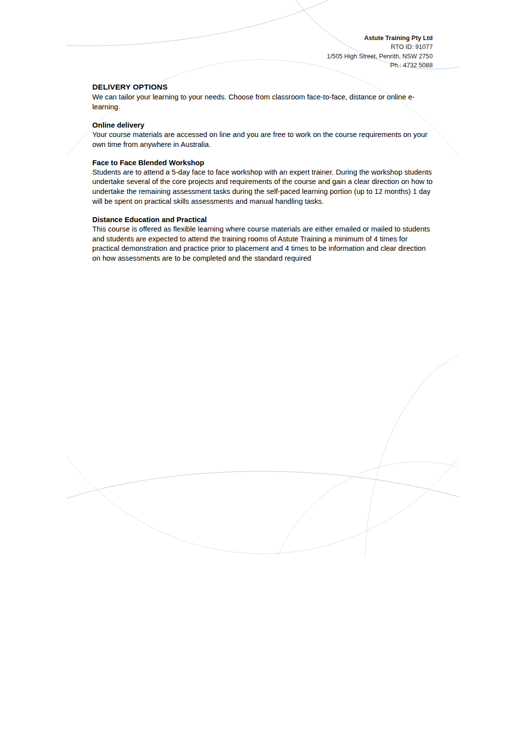Astute Training Pty Ltd
RTO ID: 91077
1/505 High Street, Penrith, NSW 2750
Ph.: 4732 5088
DELIVERY OPTIONS
We can tailor your learning to your needs. Choose from classroom face-to-face, distance or online e-learning.
Online delivery
Your course materials are accessed on line and you are free to work on the course requirements on your own time from anywhere in Australia.
Face to Face Blended Workshop
Students are to attend a 5-day face to face workshop with an expert trainer. During the workshop students undertake several of the core projects and requirements of the course and gain a clear direction on how to undertake the remaining assessment tasks during the self-paced learning portion (up to 12 months) 1 day will be spent on practical skills assessments and manual handling tasks.
Distance Education and Practical
This course is offered as flexible learning where course materials are either emailed or mailed to students and students are expected to attend the training rooms of Astute Training a minimum of 4 times for practical demonstration and practice prior to placement and 4 times to be information and clear direction on how assessments are to be completed and the standard required